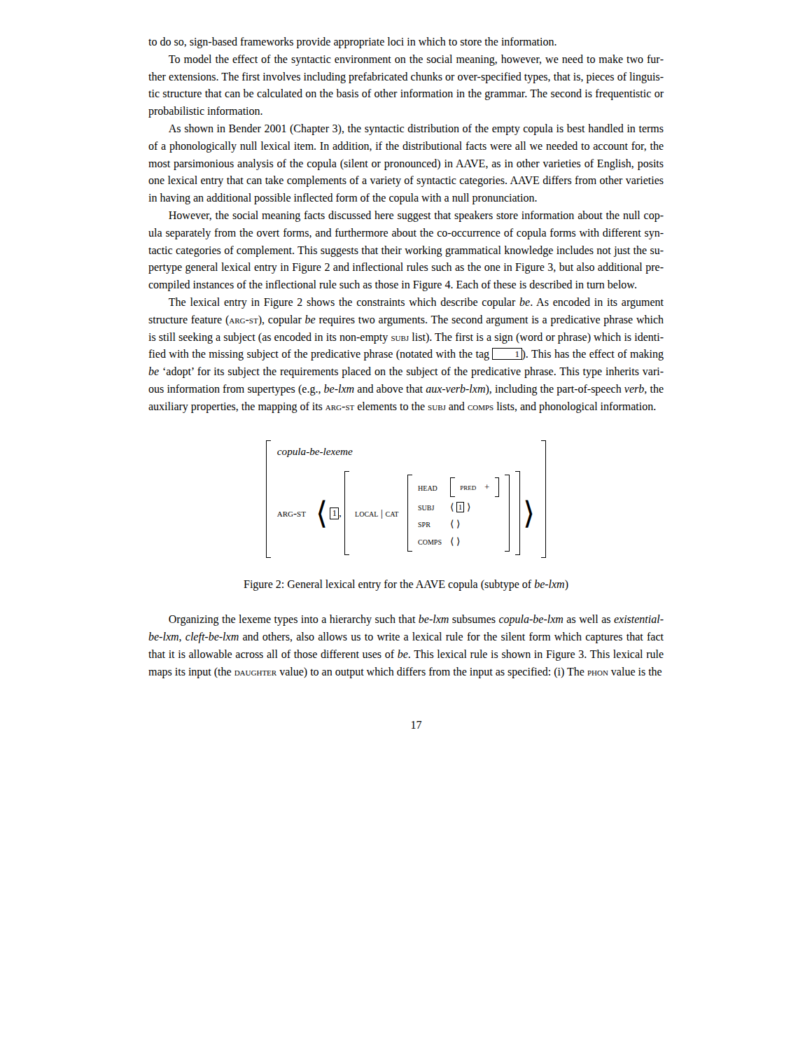to do so, sign-based frameworks provide appropriate loci in which to store the information.
To model the effect of the syntactic environment on the social meaning, however, we need to make two further extensions. The first involves including prefabricated chunks or over-specified types, that is, pieces of linguistic structure that can be calculated on the basis of other information in the grammar. The second is frequentistic or probabilistic information.
As shown in Bender 2001 (Chapter 3), the syntactic distribution of the empty copula is best handled in terms of a phonologically null lexical item. In addition, if the distributional facts were all we needed to account for, the most parsimonious analysis of the copula (silent or pronounced) in AAVE, as in other varieties of English, posits one lexical entry that can take complements of a variety of syntactic categories. AAVE differs from other varieties in having an additional possible inflected form of the copula with a null pronunciation.
However, the social meaning facts discussed here suggest that speakers store information about the null copula separately from the overt forms, and furthermore about the co-occurrence of copula forms with different syntactic categories of complement. This suggests that their working grammatical knowledge includes not just the supertype general lexical entry in Figure 2 and inflectional rules such as the one in Figure 3, but also additional pre-compiled instances of the inflectional rule such as those in Figure 4. Each of these is described in turn below.
The lexical entry in Figure 2 shows the constraints which describe copular be. As encoded in its argument structure feature (arg-st), copular be requires two arguments. The second argument is a predicative phrase which is still seeking a subject (as encoded in its non-empty subj list). The first is a sign (word or phrase) which is identified with the missing subject of the predicative phrase (notated with the tag 1). This has the effect of making be ‘adopt’ for its subject the requirements placed on the subject of the predicative phrase. This type inherits various information from supertypes (e.g., be-lxm and above that aux-verb-lxm), including the part-of-speech verb, the auxiliary properties, the mapping of its arg-st elements to the subj and comps lists, and phonological information.
| copula-be-lexeme |
| arg-st | ⟨ 1 , / local / cat / / head / / pred / + / / / subj / ⟨ 1 ⟩ / / spr / ⟨ ⟩ / / comps / ⟨ ⟩ / / ⟩ |
Figure 2: General lexical entry for the AAVE copula (subtype of be-lxm)
Organizing the lexeme types into a hierarchy such that be-lxm subsumes copula-be-lxm as well as existential-be-lxm, cleft-be-lxm and others, also allows us to write a lexical rule for the silent form which captures that fact that it is allowable across all of those different uses of be. This lexical rule is shown in Figure 3. This lexical rule maps its input (the daughter value) to an output which differs from the input as specified: (i) The phon value is the
17